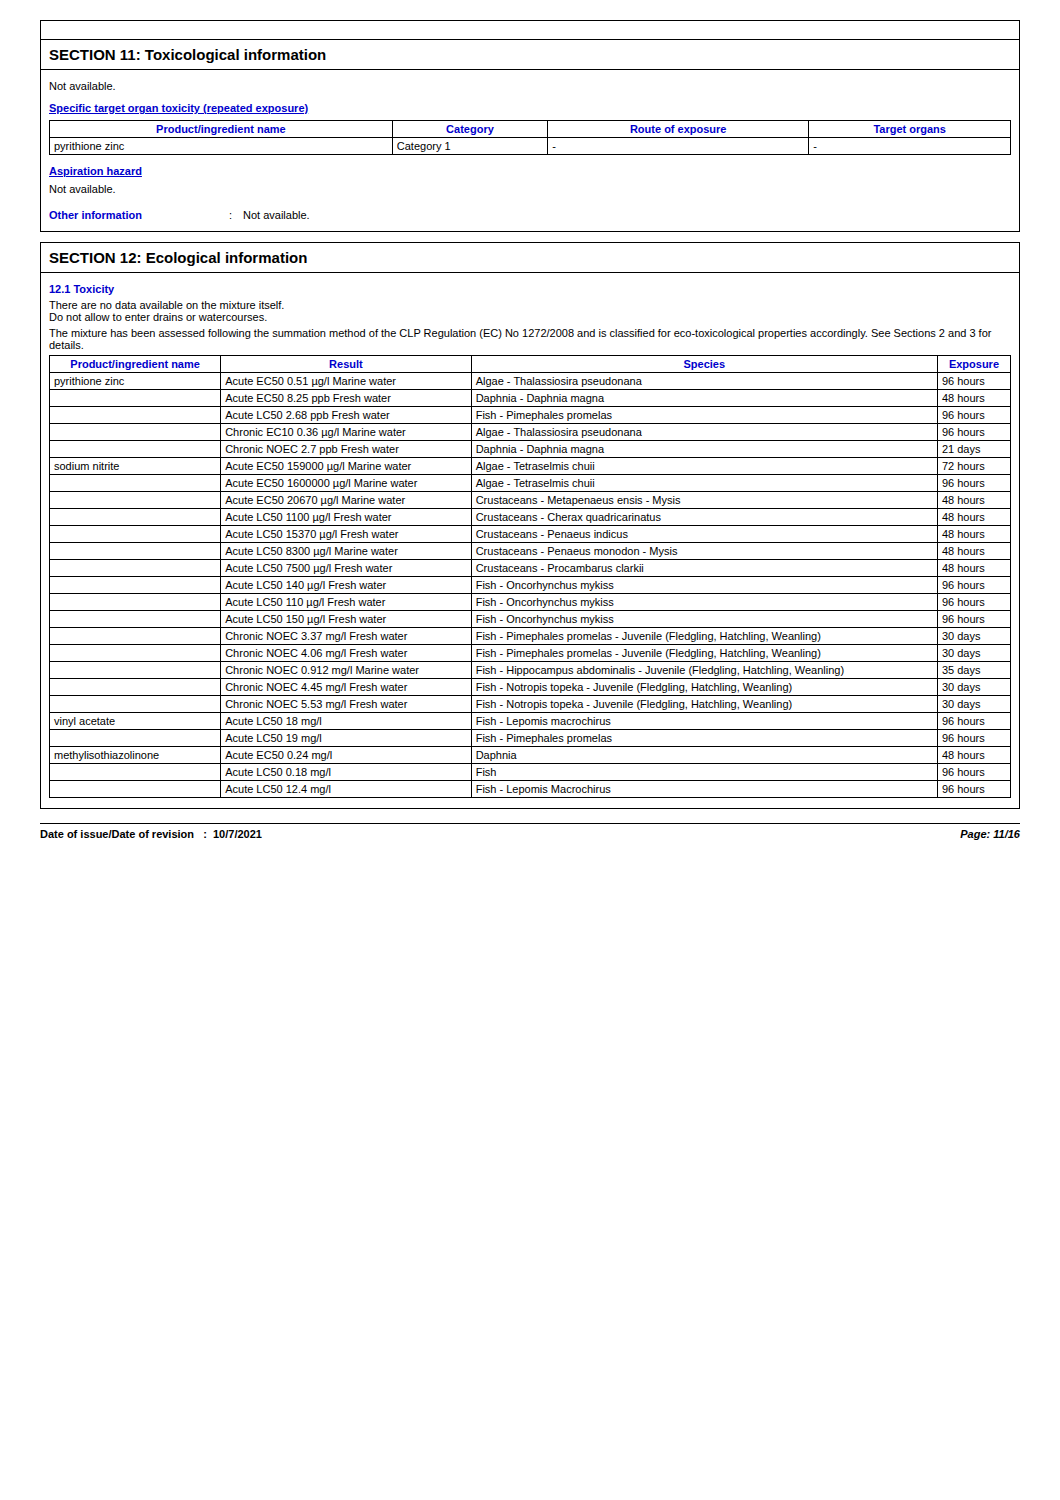SECTION 11: Toxicological information
Not available.
Specific target organ toxicity (repeated exposure)
| Product/ingredient name | Category | Route of exposure | Target organs |
| --- | --- | --- | --- |
| pyrithione zinc | Category 1 | - | - |
Aspiration hazard
Not available.
Other information
:
Not available.
SECTION 12: Ecological information
12.1 Toxicity
There are no data available on the mixture itself.
Do not allow to enter drains or watercourses.
The mixture has been assessed following the summation method of the CLP Regulation (EC) No 1272/2008 and is classified for eco-toxicological properties accordingly. See Sections 2 and 3 for details.
| Product/ingredient name | Result | Species | Exposure |
| --- | --- | --- | --- |
| pyrithione zinc | Acute EC50 0.51 µg/l Marine water | Algae - Thalassiosira pseudonana | 96 hours |
| | Acute EC50 8.25 ppb Fresh water | Daphnia - Daphnia magna | 48 hours |
| | Acute LC50 2.68 ppb Fresh water | Fish - Pimephales promelas | 96 hours |
| | Chronic EC10 0.36 µg/l Marine water | Algae - Thalassiosira pseudonana | 96 hours |
| | Chronic NOEC 2.7 ppb Fresh water | Daphnia - Daphnia magna | 21 days |
| sodium nitrite | Acute EC50 159000 µg/l Marine water | Algae - Tetraselmis chuii | 72 hours |
| | Acute EC50 1600000 µg/l Marine water | Algae - Tetraselmis chuii | 96 hours |
| | Acute EC50 20670 µg/l Marine water | Crustaceans - Metapenaeus ensis - Mysis | 48 hours |
| | Acute LC50 1100 µg/l Fresh water | Crustaceans - Cherax quadricarinatus | 48 hours |
| | Acute LC50 15370 µg/l Fresh water | Crustaceans - Penaeus indicus | 48 hours |
| | Acute LC50 8300 µg/l Marine water | Crustaceans - Penaeus monodon - Mysis | 48 hours |
| | Acute LC50 7500 µg/l Fresh water | Crustaceans - Procambarus clarkii | 48 hours |
| | Acute LC50 140 µg/l Fresh water | Fish - Oncorhynchus mykiss | 96 hours |
| | Acute LC50 110 µg/l Fresh water | Fish - Oncorhynchus mykiss | 96 hours |
| | Acute LC50 150 µg/l Fresh water | Fish - Oncorhynchus mykiss | 96 hours |
| | Chronic NOEC 3.37 mg/l Fresh water | Fish - Pimephales promelas - Juvenile (Fledgling, Hatchling, Weanling) | 30 days |
| | Chronic NOEC 4.06 mg/l Fresh water | Fish - Pimephales promelas - Juvenile (Fledgling, Hatchling, Weanling) | 30 days |
| | Chronic NOEC 0.912 mg/l Marine water | Fish - Hippocampus abdominalis - Juvenile (Fledgling, Hatchling, Weanling) | 35 days |
| | Chronic NOEC 4.45 mg/l Fresh water | Fish - Notropis topeka - Juvenile (Fledgling, Hatchling, Weanling) | 30 days |
| | Chronic NOEC 5.53 mg/l Fresh water | Fish - Notropis topeka - Juvenile (Fledgling, Hatchling, Weanling) | 30 days |
| vinyl acetate | Acute LC50 18 mg/l | Fish - Lepomis macrochirus | 96 hours |
| | Acute LC50 19 mg/l | Fish - Pimephales promelas | 96 hours |
| methylisothiazolinone | Acute EC50 0.24 mg/l | Daphnia | 48 hours |
| | Acute LC50 0.18 mg/l | Fish | 96 hours |
| | Acute LC50 12.4 mg/l | Fish - Lepomis Macrochirus | 96 hours |
Date of issue/Date of revision : 10/7/2021
Page: 11/16